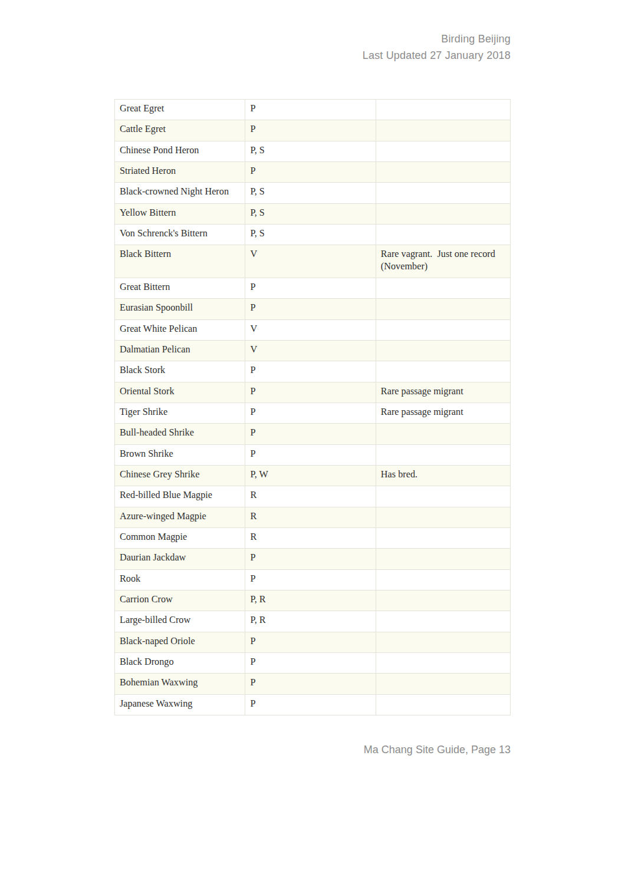Birding Beijing
Last Updated 27 January 2018
| Great Egret | P | |
| Cattle Egret | P | |
| Chinese Pond Heron | P, S | |
| Striated Heron | P | |
| Black-crowned Night Heron | P, S | |
| Yellow Bittern | P, S | |
| Von Schrenck's Bittern | P, S | |
| Black Bittern | V | Rare vagrant. Just one record (November) |
| Great Bittern | P | |
| Eurasian Spoonbill | P | |
| Great White Pelican | V | |
| Dalmatian Pelican | V | |
| Black Stork | P | |
| Oriental Stork | P | Rare passage migrant |
| Tiger Shrike | P | Rare passage migrant |
| Bull-headed Shrike | P | |
| Brown Shrike | P | |
| Chinese Grey Shrike | P, W | Has bred. |
| Red-billed Blue Magpie | R | |
| Azure-winged Magpie | R | |
| Common Magpie | R | |
| Daurian Jackdaw | P | |
| Rook | P | |
| Carrion Crow | P, R | |
| Large-billed Crow | P, R | |
| Black-naped Oriole | P | |
| Black Drongo | P | |
| Bohemian Waxwing | P | |
| Japanese Waxwing | P | |
Ma Chang Site Guide, Page 13